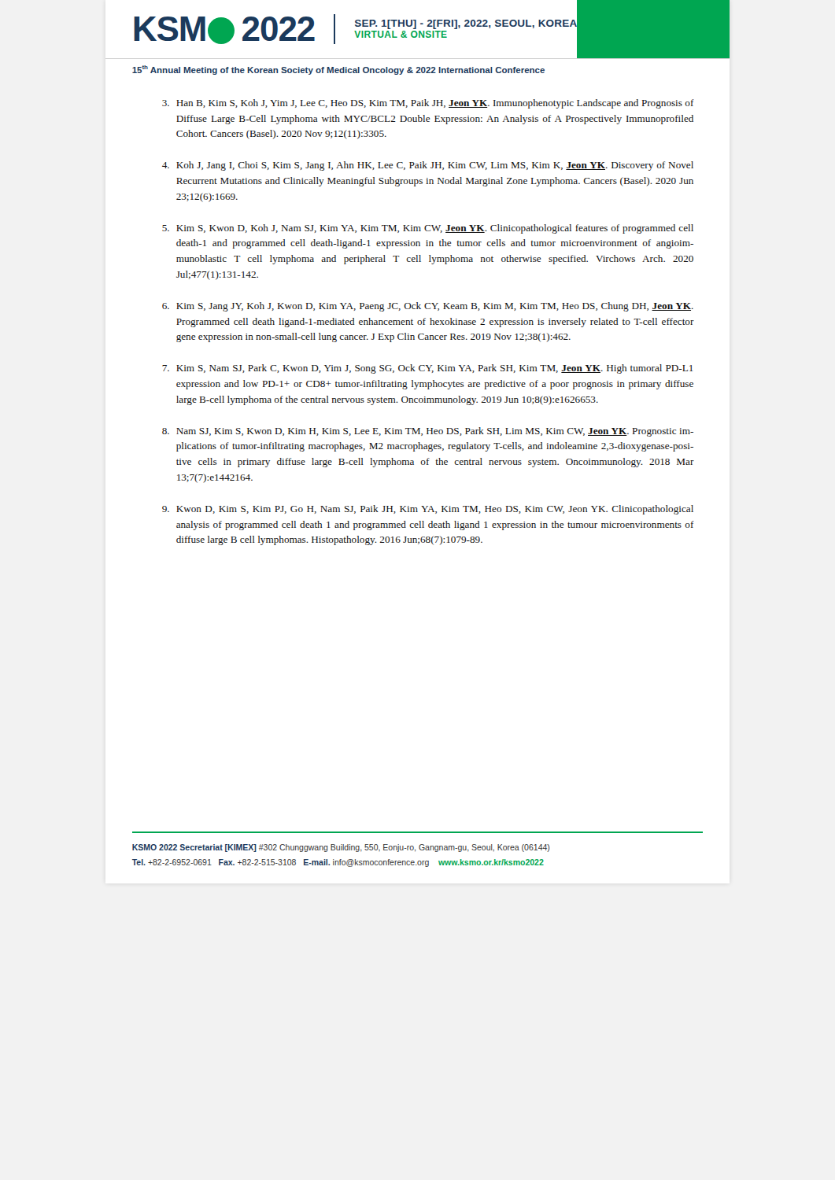KSM 2022
SEP. 1[THU] - 2[FRI], 2022, SEOUL, KOREA VIRTUAL & ONSITE
15th Annual Meeting of the Korean Society of Medical Oncology & 2022 International Conference
Han B, Kim S, Koh J, Yim J, Lee C, Heo DS, Kim TM, Paik JH, Jeon YK. Immunophenotypic Landscape and Prognosis of Diffuse Large B-Cell Lymphoma with MYC/BCL2 Double Expression: An Analysis of A Prospectively Immunoprofiled Cohort. Cancers (Basel). 2020 Nov 9;12(11):3305.
Koh J, Jang I, Choi S, Kim S, Jang I, Ahn HK, Lee C, Paik JH, Kim CW, Lim MS, Kim K, Jeon YK. Discovery of Novel Recurrent Mutations and Clinically Meaningful Subgroups in Nodal Marginal Zone Lymphoma. Cancers (Basel). 2020 Jun 23;12(6):1669.
Kim S, Kwon D, Koh J, Nam SJ, Kim YA, Kim TM, Kim CW, Jeon YK. Clinicopathological features of programmed cell death-1 and programmed cell death-ligand-1 expression in the tumor cells and tumor microenvironment of angioimmunoblastic T cell lymphoma and peripheral T cell lymphoma not otherwise specified. Virchows Arch. 2020 Jul;477(1):131-142.
Kim S, Jang JY, Koh J, Kwon D, Kim YA, Paeng JC, Ock CY, Keam B, Kim M, Kim TM, Heo DS, Chung DH, Jeon YK. Programmed cell death ligand-1-mediated enhancement of hexokinase 2 expression is inversely related to T-cell effector gene expression in non-small-cell lung cancer. J Exp Clin Cancer Res. 2019 Nov 12;38(1):462.
Kim S, Nam SJ, Park C, Kwon D, Yim J, Song SG, Ock CY, Kim YA, Park SH, Kim TM, Jeon YK. High tumoral PD-L1 expression and low PD-1+ or CD8+ tumor-infiltrating lymphocytes are predictive of a poor prognosis in primary diffuse large B-cell lymphoma of the central nervous system. Oncoimmunology. 2019 Jun 10;8(9):e1626653.
Nam SJ, Kim S, Kwon D, Kim H, Kim S, Lee E, Kim TM, Heo DS, Park SH, Lim MS, Kim CW, Jeon YK. Prognostic implications of tumor-infiltrating macrophages, M2 macrophages, regulatory T-cells, and indoleamine 2,3-dioxygenase-positive cells in primary diffuse large B-cell lymphoma of the central nervous system. Oncoimmunology. 2018 Mar 13;7(7):e1442164.
Kwon D, Kim S, Kim PJ, Go H, Nam SJ, Paik JH, Kim YA, Kim TM, Heo DS, Kim CW, Jeon YK. Clinicopathological analysis of programmed cell death 1 and programmed cell death ligand 1 expression in the tumour microenvironments of diffuse large B cell lymphomas. Histopathology. 2016 Jun;68(7):1079-89.
KSMO 2022 Secretariat [KIMEX] #302 Chunggwang Building, 550, Eonju-ro, Gangnam-gu, Seoul, Korea (06144)
Tel. +82-2-6952-0691 Fax. +82-2-515-3108 E-mail. info@ksmoconference.org www.ksmo.or.kr/ksmo2022